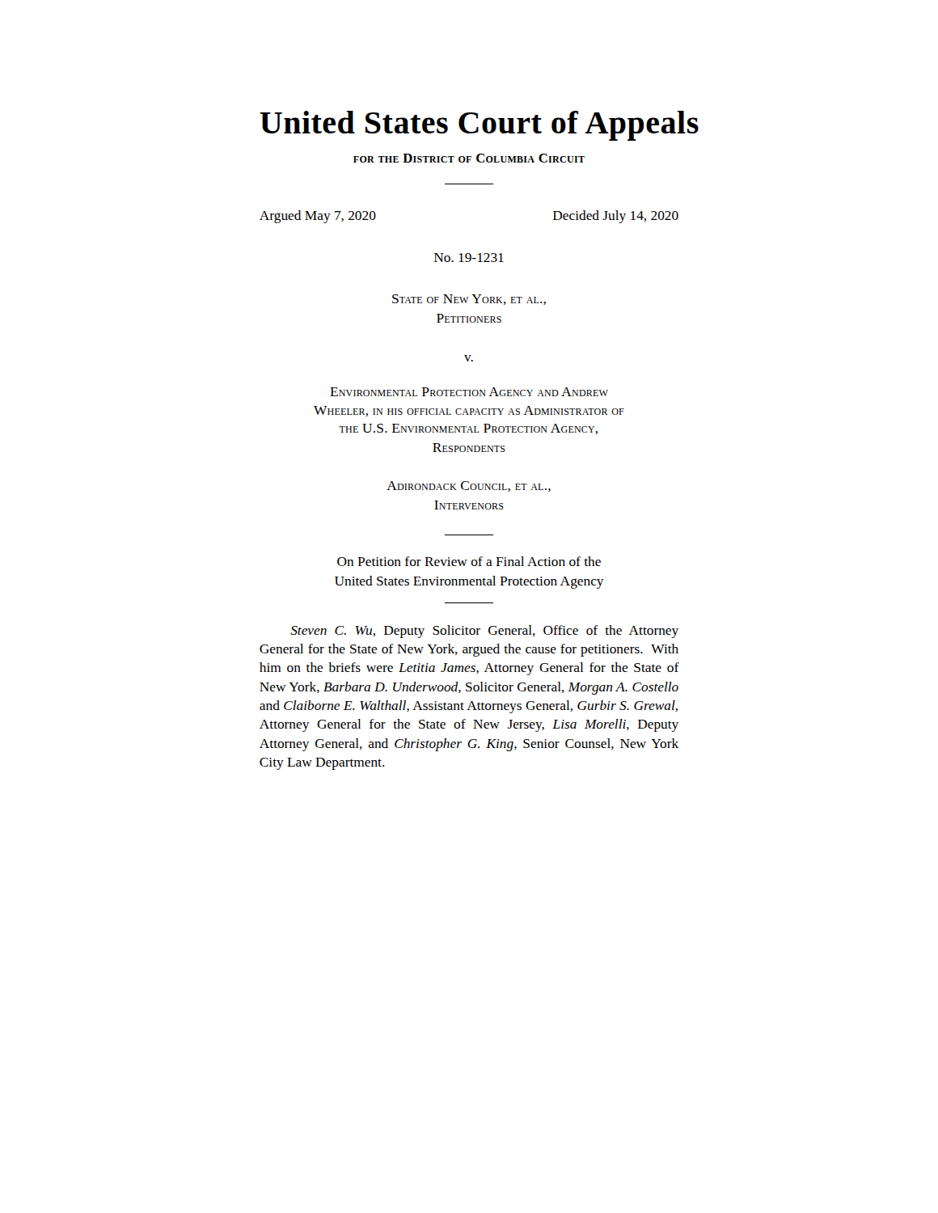United States Court of Appeals
for the District of Columbia Circuit
Argued May 7, 2020
Decided July 14, 2020
No. 19-1231
State of New York, et al.,
Petitioners
v.
Environmental Protection Agency and Andrew
Wheeler, in his official capacity as Administrator of
the U.S. Environmental Protection Agency,
Respondents
Adirondack Council, et al.,
Intervenors
On Petition for Review of a Final Action of the
United States Environmental Protection Agency
Steven C. Wu, Deputy Solicitor General, Office of the Attorney General for the State of New York, argued the cause for petitioners. With him on the briefs were Letitia James, Attorney General for the State of New York, Barbara D. Underwood, Solicitor General, Morgan A. Costello and Claiborne E. Walthall, Assistant Attorneys General, Gurbir S. Grewal, Attorney General for the State of New Jersey, Lisa Morelli, Deputy Attorney General, and Christopher G. King, Senior Counsel, New York City Law Department.